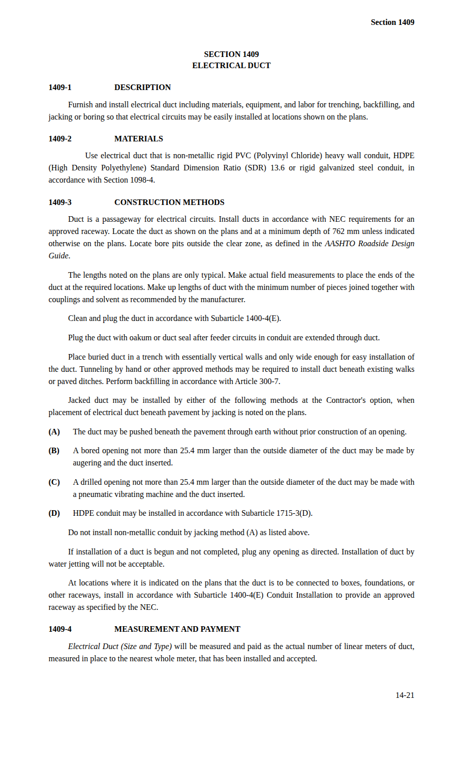Section 1409
SECTION 1409 ELECTRICAL DUCT
1409-1 DESCRIPTION
Furnish and install electrical duct including materials, equipment, and labor for trenching, backfilling, and jacking or boring so that electrical circuits may be easily installed at locations shown on the plans.
1409-2 MATERIALS
Use electrical duct that is non-metallic rigid PVC (Polyvinyl Chloride) heavy wall conduit, HDPE (High Density Polyethylene) Standard Dimension Ratio (SDR) 13.6 or rigid galvanized steel conduit, in accordance with Section 1098-4.
1409-3 CONSTRUCTION METHODS
Duct is a passageway for electrical circuits. Install ducts in accordance with NEC requirements for an approved raceway. Locate the duct as shown on the plans and at a minimum depth of 762 mm unless indicated otherwise on the plans. Locate bore pits outside the clear zone, as defined in the AASHTO Roadside Design Guide.
The lengths noted on the plans are only typical. Make actual field measurements to place the ends of the duct at the required locations. Make up lengths of duct with the minimum number of pieces joined together with couplings and solvent as recommended by the manufacturer.
Clean and plug the duct in accordance with Subarticle 1400-4(E).
Plug the duct with oakum or duct seal after feeder circuits in conduit are extended through duct.
Place buried duct in a trench with essentially vertical walls and only wide enough for easy installation of the duct. Tunneling by hand or other approved methods may be required to install duct beneath existing walks or paved ditches. Perform backfilling in accordance with Article 300-7.
Jacked duct may be installed by either of the following methods at the Contractor's option, when placement of electrical duct beneath pavement by jacking is noted on the plans.
(A)
The duct may be pushed beneath the pavement through earth without prior construction of an opening.
(B)
A bored opening not more than 25.4 mm larger than the outside diameter of the duct may be made by augering and the duct inserted.
(C)
A drilled opening not more than 25.4 mm larger than the outside diameter of the duct may be made with a pneumatic vibrating machine and the duct inserted.
(D)
HDPE conduit may be installed in accordance with Subarticle 1715-3(D).
Do not install non-metallic conduit by jacking method (A) as listed above.
If installation of a duct is begun and not completed, plug any opening as directed. Installation of duct by water jetting will not be acceptable.
At locations where it is indicated on the plans that the duct is to be connected to boxes, foundations, or other raceways, install in accordance with Subarticle 1400-4(E) Conduit Installation to provide an approved raceway as specified by the NEC.
1409-4 MEASUREMENT AND PAYMENT
Electrical Duct (Size and Type) will be measured and paid as the actual number of linear meters of duct, measured in place to the nearest whole meter, that has been installed and accepted.
14-21